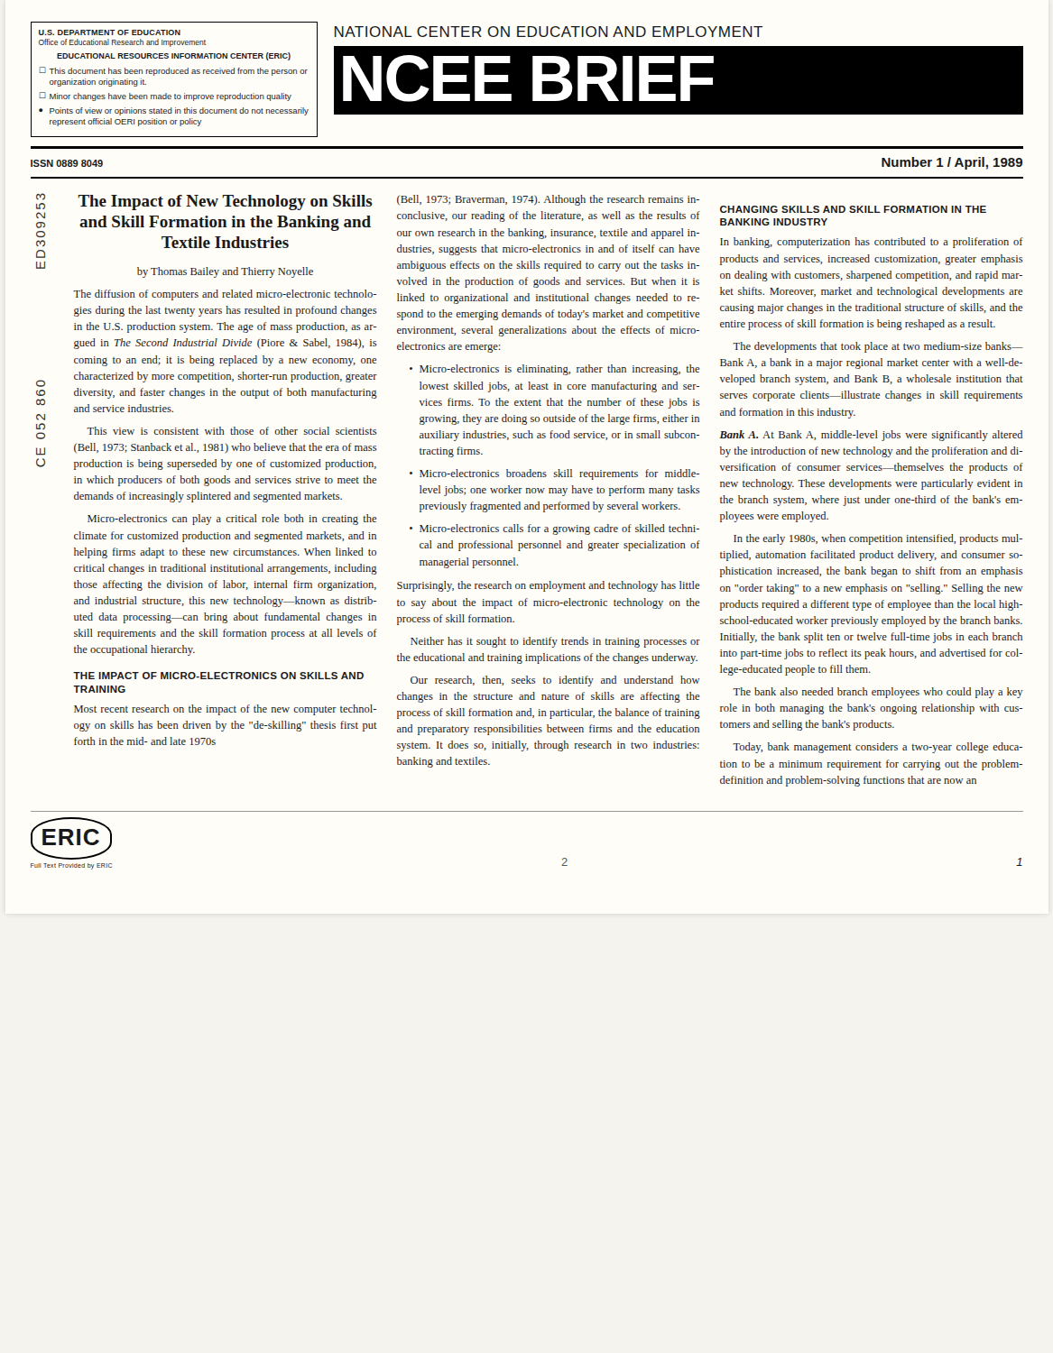U.S. DEPARTMENT OF EDUCATION
Office of Educational Research and Improvement
EDUCATIONAL RESOURCES INFORMATION CENTER (ERIC)
☐This document has been reproduced as received from the person or organization originating it.
☐Minor changes have been made to improve reproduction quality
●Points of view or opinions stated in this document do not necessarily represent official OERI position or policy
NATIONAL CENTER ON EDUCATION AND EMPLOYMENT
NCEE BRIEF
ISSN 0889 8049
Number 1 / April, 1989
ED309253 CE 052 860
The Impact of New Technology on Skills and Skill Formation in the Banking and Textile Industries
by Thomas Bailey and Thierry Noyelle
The diffusion of computers and related micro-electronic technologies during the last twenty years has resulted in profound changes in the U.S. production system. The age of mass production, as argued in The Second Industrial Divide (Piore & Sabel, 1984), is coming to an end; it is being replaced by a new economy, one characterized by more competition, shorter-run production, greater diversity, and faster changes in the output of both manufacturing and service industries.
This view is consistent with those of other social scientists (Bell, 1973; Stanback et al., 1981) who believe that the era of mass production is being superseded by one of customized production, in which producers of both goods and services strive to meet the demands of increasingly splintered and segmented markets.
Micro-electronics can play a critical role both in creating the climate for customized production and segmented markets, and in helping firms adapt to these new circumstances. When linked to critical changes in traditional institutional arrangements, including those affecting the division of labor, internal firm organization, and industrial structure, this new technology—known as distributed data processing—can bring about fundamental changes in skill requirements and the skill formation process at all levels of the occupational hierarchy.
THE IMPACT OF MICRO-ELECTRONICS ON SKILLS AND TRAINING
Most recent research on the impact of the new computer technology on skills has been driven by the "de-skilling" thesis first put forth in the mid- and late 1970s
(Bell, 1973; Braverman, 1974). Although the research remains inconclusive, our reading of the literature, as well as the results of our own research in the banking, insurance, textile and apparel industries, suggests that micro-electronics in and of itself can have ambiguous effects on the skills required to carry out the tasks involved in the production of goods and services. But when it is linked to organizational and institutional changes needed to respond to the emerging demands of today's market and competitive environment, several generalizations about the effects of micro-electronics are emerge:
Micro-electronics is eliminating, rather than increasing, the lowest skilled jobs, at least in core manufacturing and services firms. To the extent that the number of these jobs is growing, they are doing so outside of the large firms, either in auxiliary industries, such as food service, or in small subcontracting firms.
Micro-electronics broadens skill requirements for middle-level jobs; one worker now may have to perform many tasks previously fragmented and performed by several workers.
Micro-electronics calls for a growing cadre of skilled technical and professional personnel and greater specialization of managerial personnel.
Surprisingly, the research on employment and technology has little to say about the impact of micro-electronic technology on the process of skill formation.
Neither has it sought to identify trends in training processes or the educational and training implications of the changes underway.
Our research, then, seeks to identify and understand how changes in the structure and nature of skills are affecting the process of skill formation and, in particular, the balance of training and preparatory responsibilities between firms and the education system. It does so, initially, through research in two industries: banking and textiles.
CHANGING SKILLS AND SKILL FORMATION IN THE BANKING INDUSTRY
In banking, computerization has contributed to a proliferation of products and services, increased customization, greater emphasis on dealing with customers, sharpened competition, and rapid market shifts. Moreover, market and technological developments are causing major changes in the traditional structure of skills, and the entire process of skill formation is being reshaped as a result.
The developments that took place at two medium-size banks—Bank A, a bank in a major regional market center with a well-developed branch system, and Bank B, a wholesale institution that serves corporate clients—illustrate changes in skill requirements and formation in this industry.
Bank A. At Bank A, middle-level jobs were significantly altered by the introduction of new technology and the proliferation and diversification of consumer services—themselves the products of new technology. These developments were particularly evident in the branch system, where just under one-third of the bank's employees were employed.
In the early 1980s, when competition intensified, products multiplied, automation facilitated product delivery, and consumer sophistication increased, the bank began to shift from an emphasis on "order taking" to a new emphasis on "selling." Selling the new products required a different type of employee than the local high-school-educated worker previously employed by the branch banks. Initially, the bank split ten or twelve full-time jobs in each branch into part-time jobs to reflect its peak hours, and advertised for college-educated people to fill them.
The bank also needed branch employees who could play a key role in both managing the bank's ongoing relationship with customers and selling the bank's products.
Today, bank management considers a two-year college education to be a minimum requirement for carrying out the problem-definition and problem-solving functions that are now an
ERIC
Full Text Provided by ERIC
2
1